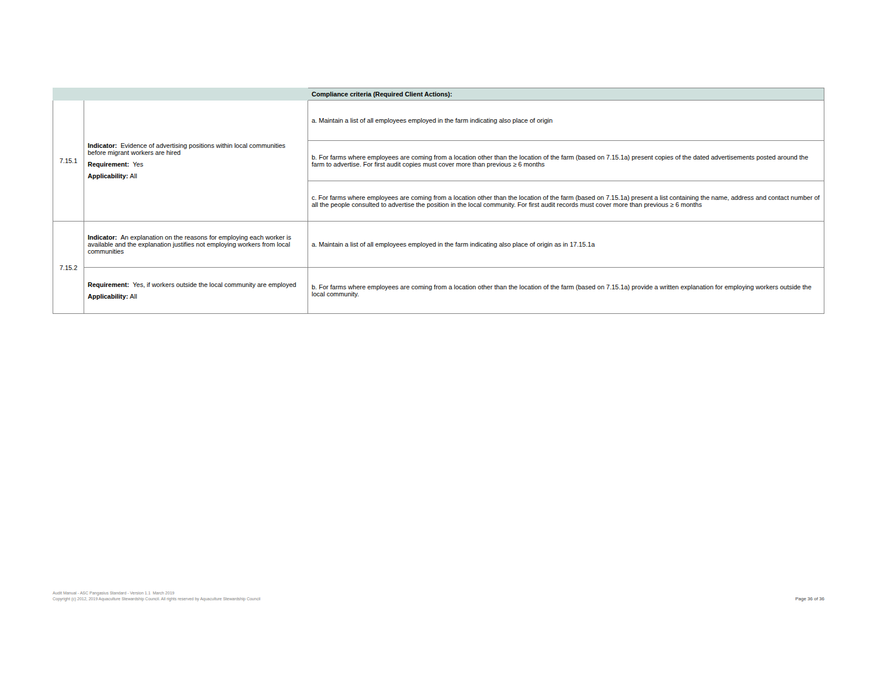| | | Compliance criteria (Required Client Actions): |
| 7.15.1 | Indicator: Evidence of advertising positions within local communities before migrant workers are hired Requirement: Yes Applicability: All | a. Maintain a list of all employees employed in the farm indicating also place of origin |
| b. For farms where employees are coming from a location other than the location of the farm (based on 7.15.1a) present copies of the dated advertisements posted around the farm to advertise. For first audit copies must cover more than previous ≥ 6 months |
| c. For farms where employees are coming from a location other than the location of the farm (based on 7.15.1a) present a list containing the name, address and contact number of all the people consulted to advertise the position in the local community. For first audit records must cover more than previous ≥ 6 months |
| 7.15.2 | Indicator: An explanation on the reasons for employing each worker is available and the explanation justifies not employing workers from local communities | a. Maintain a list of all employees employed in the farm indicating also place of origin as in 17.15.1a |
| Requirement: Yes, if workers outside the local community are employed Applicability: All | b. For farms where employees are coming from a location other than the location of the farm (based on 7.15.1a) provide a written explanation for employing workers outside the local community. |
Audit Manual - ASC Pangasius Standard - Version 1.1 March 2019
Copyright (c) 2012, 2019 Aquaculture Stewardship Council. All rights reserved by Aquaculture Stewardship Council Page 36 of 36